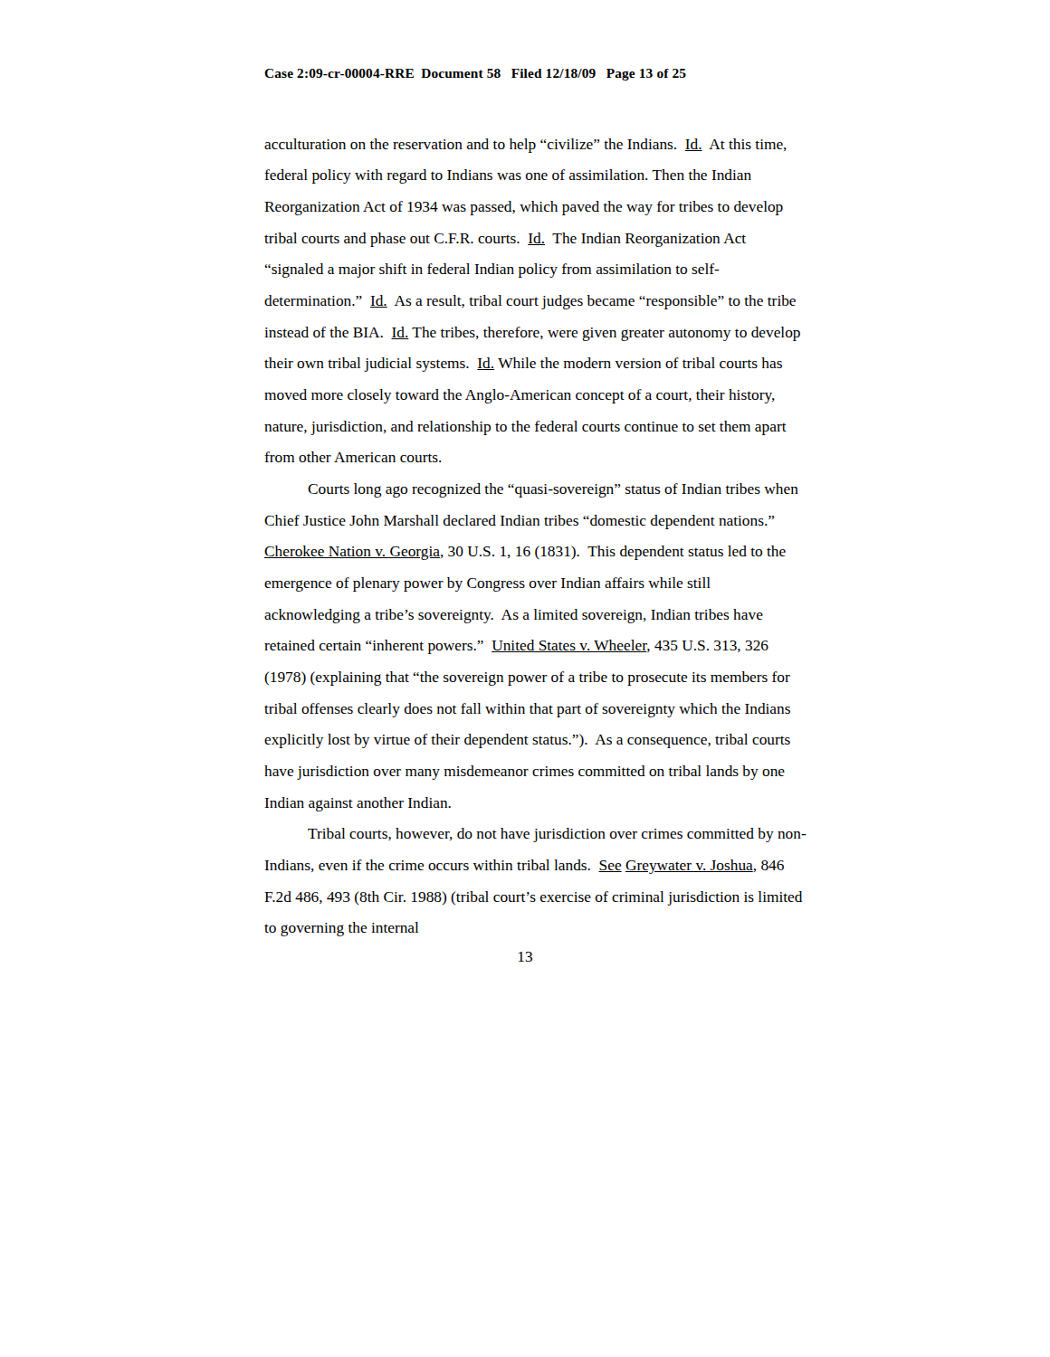Case 2:09-cr-00004-RRE Document 58 Filed 12/18/09 Page 13 of 25
acculturation on the reservation and to help “civilize” the Indians. Id. At this time, federal policy with regard to Indians was one of assimilation. Then the Indian Reorganization Act of 1934 was passed, which paved the way for tribes to develop tribal courts and phase out C.F.R. courts. Id. The Indian Reorganization Act “signaled a major shift in federal Indian policy from assimilation to self-determination.” Id. As a result, tribal court judges became “responsible” to the tribe instead of the BIA. Id. The tribes, therefore, were given greater autonomy to develop their own tribal judicial systems. Id. While the modern version of tribal courts has moved more closely toward the Anglo-American concept of a court, their history, nature, jurisdiction, and relationship to the federal courts continue to set them apart from other American courts.
Courts long ago recognized the “quasi-sovereign” status of Indian tribes when Chief Justice John Marshall declared Indian tribes “domestic dependent nations.” Cherokee Nation v. Georgia, 30 U.S. 1, 16 (1831). This dependent status led to the emergence of plenary power by Congress over Indian affairs while still acknowledging a tribe’s sovereignty. As a limited sovereign, Indian tribes have retained certain “inherent powers.” United States v. Wheeler, 435 U.S. 313, 326 (1978) (explaining that “the sovereign power of a tribe to prosecute its members for tribal offenses clearly does not fall within that part of sovereignty which the Indians explicitly lost by virtue of their dependent status.”). As a consequence, tribal courts have jurisdiction over many misdemeanor crimes committed on tribal lands by one Indian against another Indian.
Tribal courts, however, do not have jurisdiction over crimes committed by non-Indians, even if the crime occurs within tribal lands. See Greywater v. Joshua, 846 F.2d 486, 493 (8th Cir. 1988) (tribal court’s exercise of criminal jurisdiction is limited to governing the internal
13